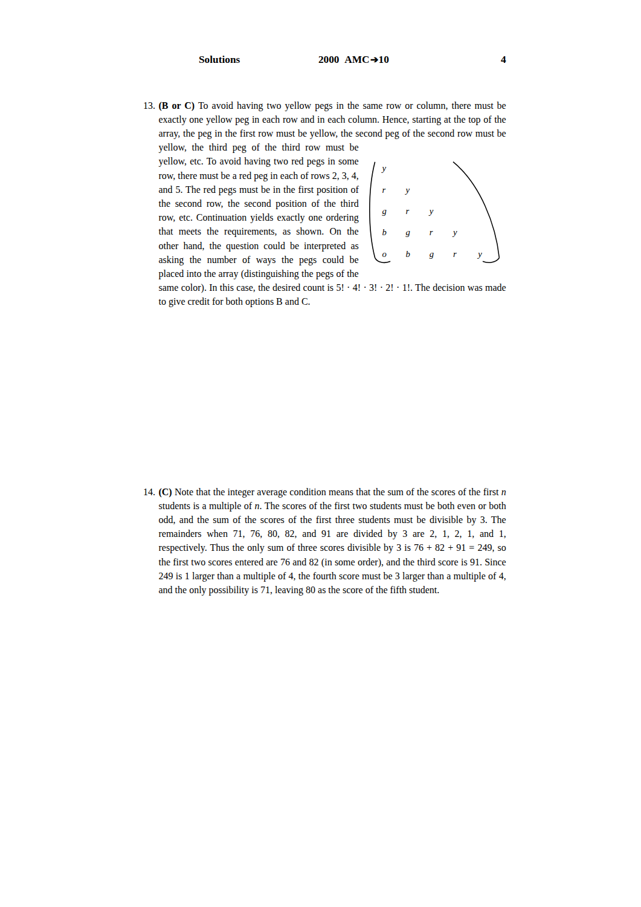Solutions 2000 AMC➔10 4
13. (B or C) To avoid having two yellow pegs in the same row or column, there must be exactly one yellow peg in each row and in each column. Hence, starting at the top of the array, the peg in the first row must be yellow, the second peg of the second row must be yellow, the third
y r y g r y b g r y o b g r y
peg of the third row must be yellow, etc. To avoid having two red pegs in some row, there must be a red peg in each of rows 2, 3, 4, and 5. The red pegs must be in the first position of the second row, the second position of the third row, etc. Continuation yields exactly one ordering that meets the requirements, as shown. On the other hand, the question could be interpreted as asking the number of ways the pegs could be placed into the array (distinguishing the pegs of the same color). In this case, the desired count is 5! · 4! · 3! · 2! · 1!. The decision was made to give credit for both options B and C.
14. (C) Note that the integer average condition means that the sum of the scores of the first n students is a multiple of n. The scores of the first two students must be both even or both odd, and the sum of the scores of the first three students must be divisible by 3. The remainders when 71, 76, 80, 82, and 91 are divided by 3 are 2, 1, 2, 1, and 1, respectively. Thus the only sum of three scores divisible by 3 is 76 + 82 + 91 = 249, so the first two scores entered are 76 and 82 (in some order), and the third score is 91. Since 249 is 1 larger than a multiple of 4, the fourth score must be 3 larger than a multiple of 4, and the only possibility is 71, leaving 80 as the score of the fifth student.